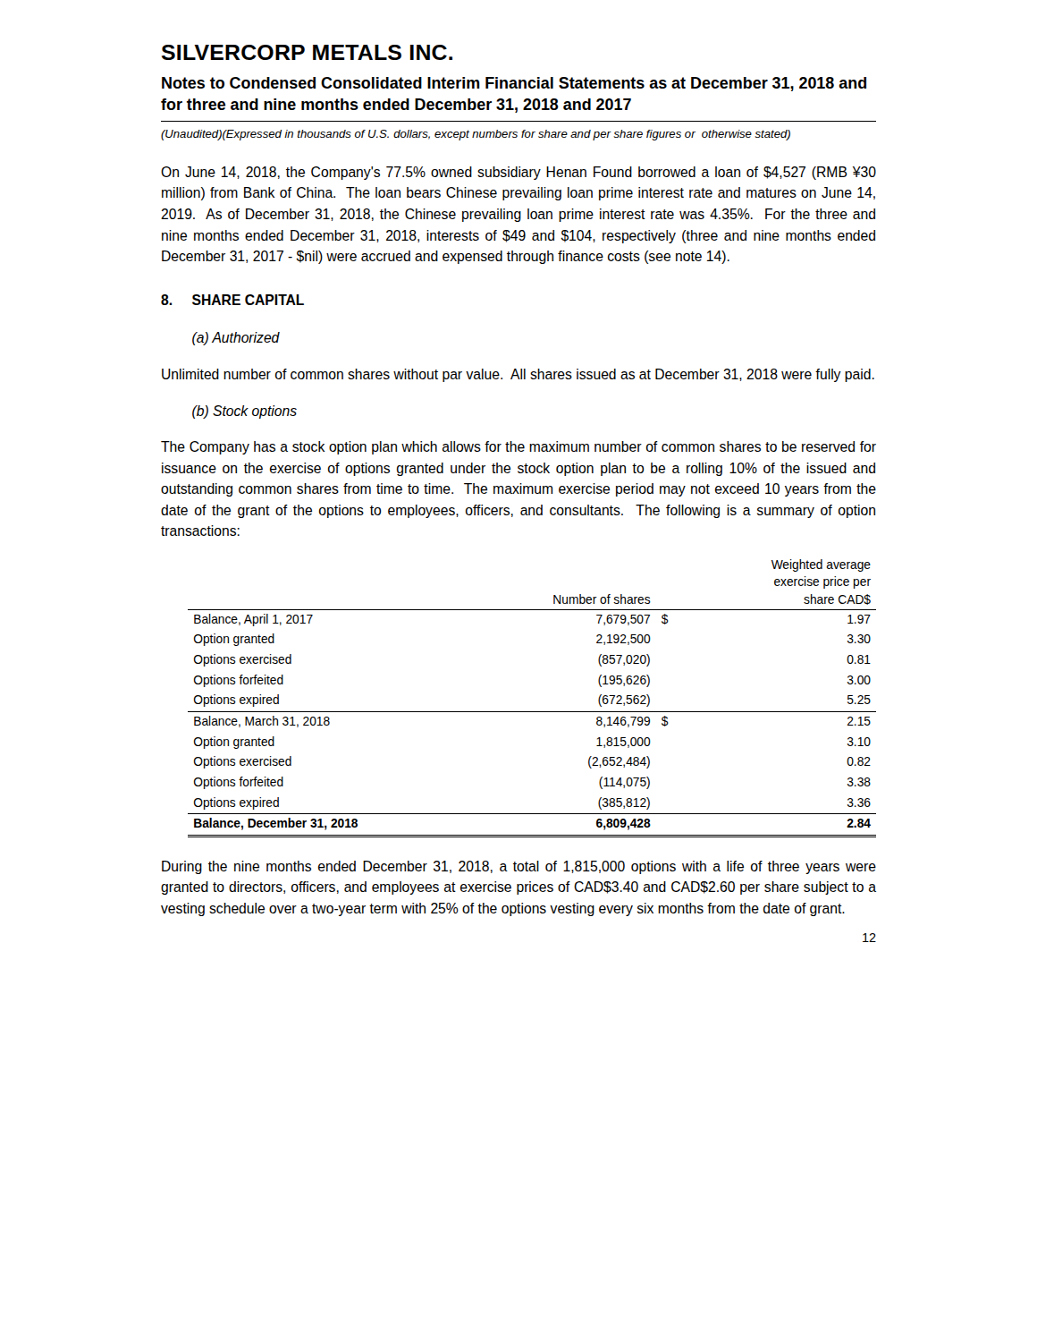SILVERCORP METALS INC.
Notes to Condensed Consolidated Interim Financial Statements as at December 31, 2018 and for three and nine months ended December 31, 2018 and 2017
(Unaudited)(Expressed in thousands of U.S. dollars, except numbers for share and per share figures or otherwise stated)
On June 14, 2018, the Company's 77.5% owned subsidiary Henan Found borrowed a loan of $4,527 (RMB ¥30 million) from Bank of China. The loan bears Chinese prevailing loan prime interest rate and matures on June 14, 2019. As of December 31, 2018, the Chinese prevailing loan prime interest rate was 4.35%. For the three and nine months ended December 31, 2018, interests of $49 and $104, respectively (three and nine months ended December 31, 2017 - $nil) were accrued and expensed through finance costs (see note 14).
8. SHARE CAPITAL
(a) Authorized
Unlimited number of common shares without par value. All shares issued as at December 31, 2018 were fully paid.
(b) Stock options
The Company has a stock option plan which allows for the maximum number of common shares to be reserved for issuance on the exercise of options granted under the stock option plan to be a rolling 10% of the issued and outstanding common shares from time to time. The maximum exercise period may not exceed 10 years from the date of the grant of the options to employees, officers, and consultants. The following is a summary of option transactions:
| | | Weighted average |
| --- | --- | --- |
| | | exercise price per |
| | Number of shares | share CAD$ |
| Balance, April 1, 2017 | 7,679,507 | $ | 1.97 |
| Option granted | 2,192,500 | | 3.30 |
| Options exercised | (857,020) | | 0.81 |
| Options forfeited | (195,626) | | 3.00 |
| Options expired | (672,562) | | 5.25 |
| Balance, March 31, 2018 | 8,146,799 | $ | 2.15 |
| Option granted | 1,815,000 | | 3.10 |
| Options exercised | (2,652,484) | | 0.82 |
| Options forfeited | (114,075) | | 3.38 |
| Options expired | (385,812) | | 3.36 |
| Balance, December 31, 2018 | 6,809,428 | | 2.84 |
During the nine months ended December 31, 2018, a total of 1,815,000 options with a life of three years were granted to directors, officers, and employees at exercise prices of CAD$3.40 and CAD$2.60 per share subject to a vesting schedule over a two-year term with 25% of the options vesting every six months from the date of grant.
12